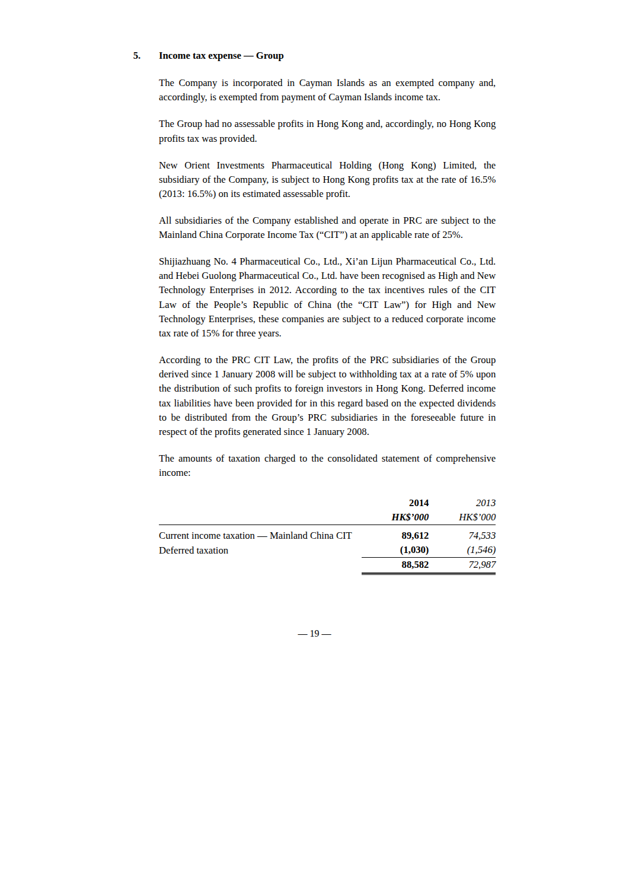5.
Income tax expense — Group
The Company is incorporated in Cayman Islands as an exempted company and, accordingly, is exempted from payment of Cayman Islands income tax.
The Group had no assessable profits in Hong Kong and, accordingly, no Hong Kong profits tax was provided.
New Orient Investments Pharmaceutical Holding (Hong Kong) Limited, the subsidiary of the Company, is subject to Hong Kong profits tax at the rate of 16.5% (2013: 16.5%) on its estimated assessable profit.
All subsidiaries of the Company established and operate in PRC are subject to the Mainland China Corporate Income Tax (“CIT”) at an applicable rate of 25%.
Shijiazhuang No. 4 Pharmaceutical Co., Ltd., Xi’an Lijun Pharmaceutical Co., Ltd. and Hebei Guolong Pharmaceutical Co., Ltd. have been recognised as High and New Technology Enterprises in 2012. According to the tax incentives rules of the CIT Law of the People’s Republic of China (the “CIT Law”) for High and New Technology Enterprises, these companies are subject to a reduced corporate income tax rate of 15% for three years.
According to the PRC CIT Law, the profits of the PRC subsidiaries of the Group derived since 1 January 2008 will be subject to withholding tax at a rate of 5% upon the distribution of such profits to foreign investors in Hong Kong. Deferred income tax liabilities have been provided for in this regard based on the expected dividends to be distributed from the Group’s PRC subsidiaries in the foreseeable future in respect of the profits generated since 1 January 2008.
The amounts of taxation charged to the consolidated statement of comprehensive income:
| | 2014 | 2013 |
| | HK$’000 | HK$’000 |
| Current income taxation — Mainland China CIT | 89,612 | 74,533 |
| Deferred taxation | (1,030) | (1,546) |
| | 88,582 | 72,987 |
— 19 —